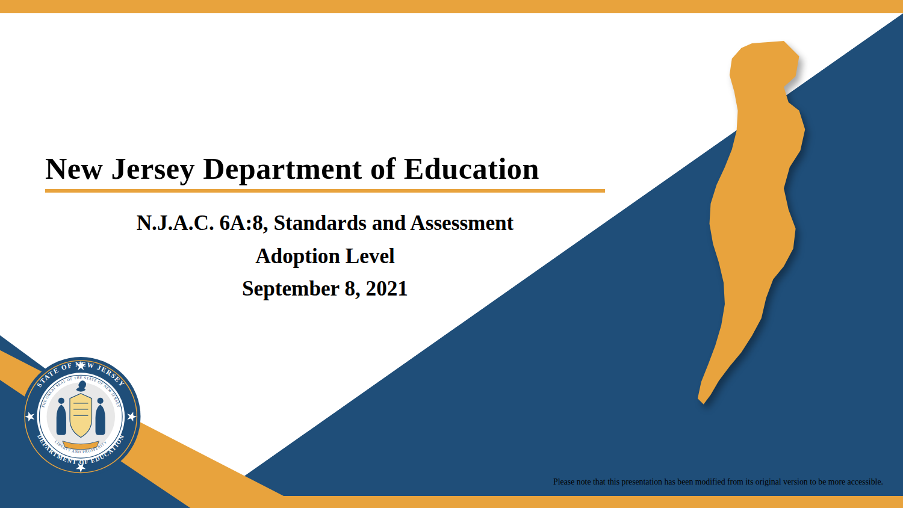New Jersey Department of Education
N.J.A.C. 6A:8, Standards and Assessment
Adoption Level
September 8, 2021
STATE OF NEW JERSEY DEPARTMENT OF EDUCATION THE GREAT SEAL OF THE STATE OF NEW JERSEY LIBERTY AND PROSPERITY
Please note that this presentation has been modified from its original version to be more accessible.